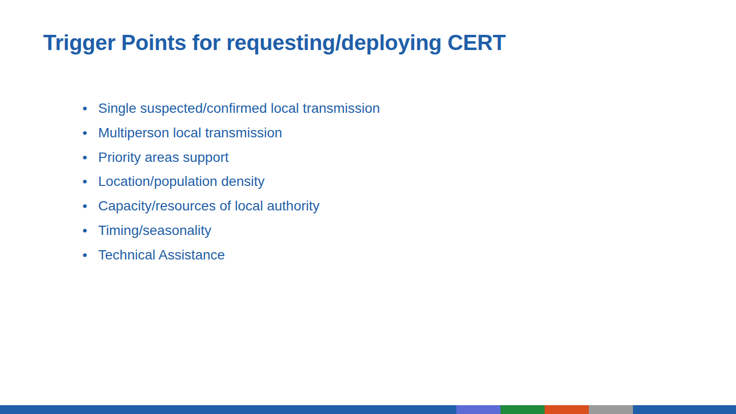Trigger Points for requesting/deploying CERT
Single suspected/confirmed local transmission
Multiperson local transmission
Priority areas support
Location/population density
Capacity/resources of local authority
Timing/seasonality
Technical Assistance